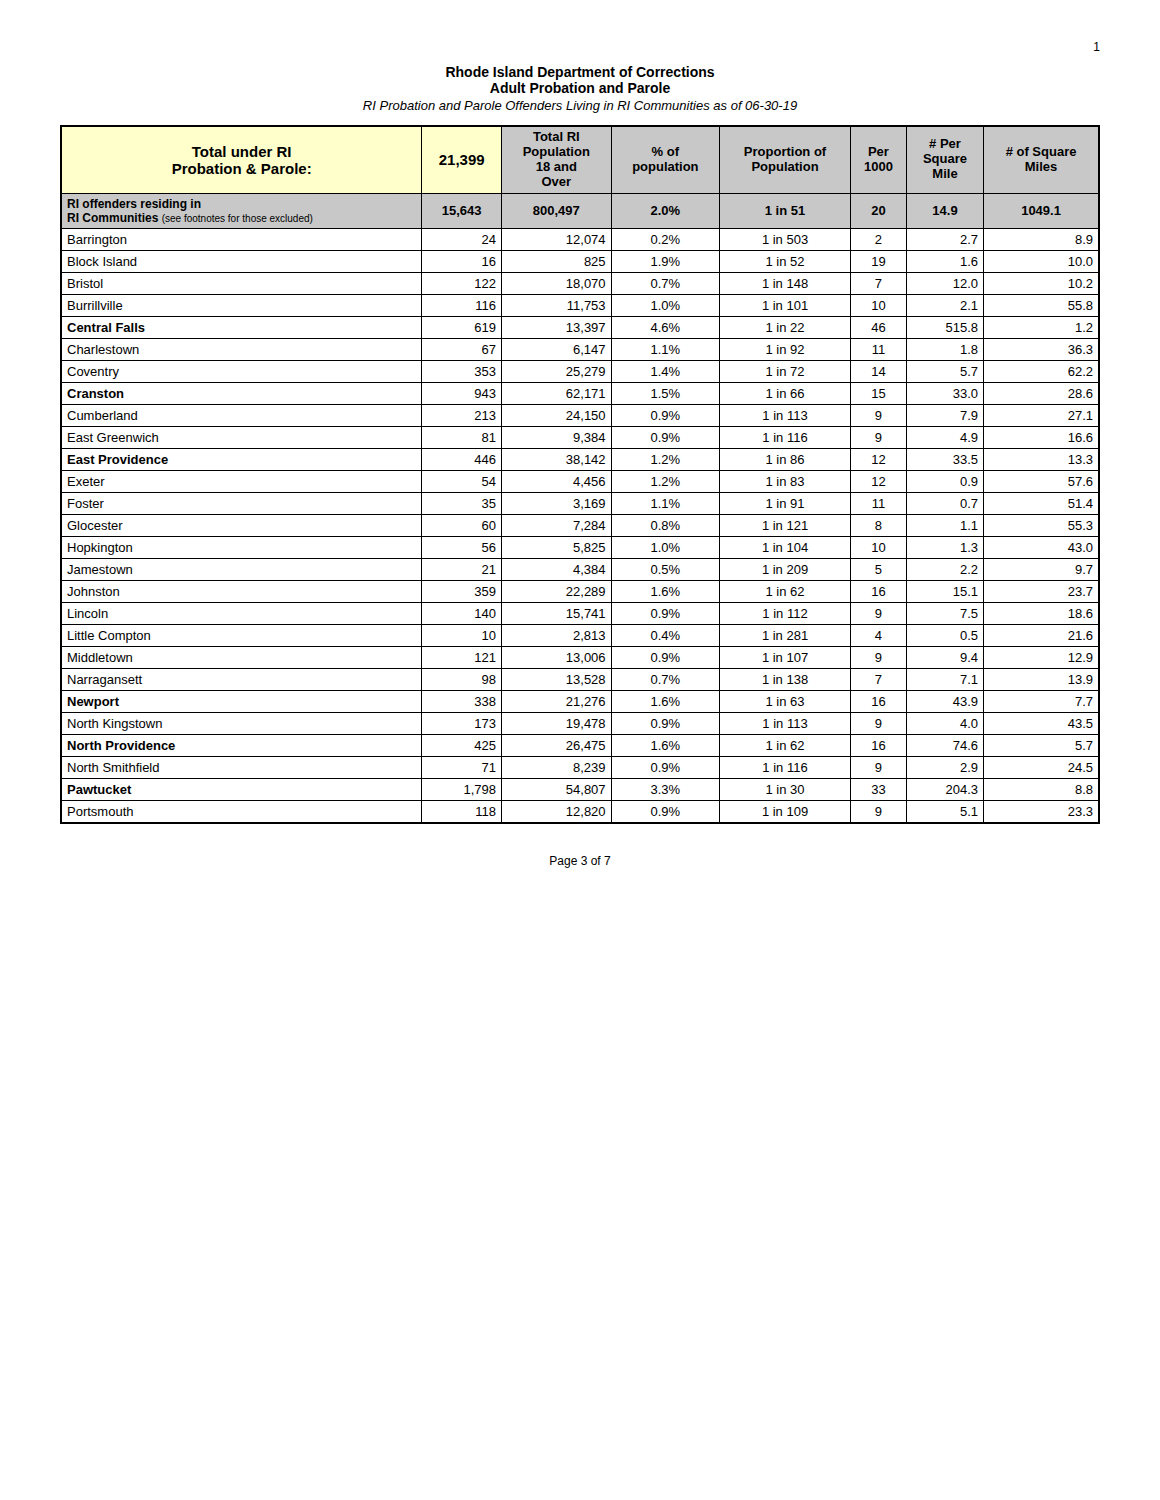1
Rhode Island Department of Corrections
Adult Probation and Parole
RI Probation and Parole Offenders Living in RI Communities as of 06-30-19
| Total under RI Probation & Parole: | 21,399 | Total RI Population 18 and Over | % of population | Proportion of Population | Per 1000 | # Per Square Mile | # of Square Miles |
| --- | --- | --- | --- | --- | --- | --- | --- |
| RI offenders residing in RI Communities (see footnotes for those excluded) | 15,643 | 800,497 | 2.0% | 1 in 51 | 20 | 14.9 | 1049.1 |
| Barrington | 24 | 12,074 | 0.2% | 1 in 503 | 2 | 2.7 | 8.9 |
| Block Island | 16 | 825 | 1.9% | 1 in 52 | 19 | 1.6 | 10.0 |
| Bristol | 122 | 18,070 | 0.7% | 1 in 148 | 7 | 12.0 | 10.2 |
| Burrillville | 116 | 11,753 | 1.0% | 1 in 101 | 10 | 2.1 | 55.8 |
| Central Falls | 619 | 13,397 | 4.6% | 1 in 22 | 46 | 515.8 | 1.2 |
| Charlestown | 67 | 6,147 | 1.1% | 1 in 92 | 11 | 1.8 | 36.3 |
| Coventry | 353 | 25,279 | 1.4% | 1 in 72 | 14 | 5.7 | 62.2 |
| Cranston | 943 | 62,171 | 1.5% | 1 in 66 | 15 | 33.0 | 28.6 |
| Cumberland | 213 | 24,150 | 0.9% | 1 in 113 | 9 | 7.9 | 27.1 |
| East Greenwich | 81 | 9,384 | 0.9% | 1 in 116 | 9 | 4.9 | 16.6 |
| East Providence | 446 | 38,142 | 1.2% | 1 in 86 | 12 | 33.5 | 13.3 |
| Exeter | 54 | 4,456 | 1.2% | 1 in 83 | 12 | 0.9 | 57.6 |
| Foster | 35 | 3,169 | 1.1% | 1 in 91 | 11 | 0.7 | 51.4 |
| Glocester | 60 | 7,284 | 0.8% | 1 in 121 | 8 | 1.1 | 55.3 |
| Hopkington | 56 | 5,825 | 1.0% | 1 in 104 | 10 | 1.3 | 43.0 |
| Jamestown | 21 | 4,384 | 0.5% | 1 in 209 | 5 | 2.2 | 9.7 |
| Johnston | 359 | 22,289 | 1.6% | 1 in 62 | 16 | 15.1 | 23.7 |
| Lincoln | 140 | 15,741 | 0.9% | 1 in 112 | 9 | 7.5 | 18.6 |
| Little Compton | 10 | 2,813 | 0.4% | 1 in 281 | 4 | 0.5 | 21.6 |
| Middletown | 121 | 13,006 | 0.9% | 1 in 107 | 9 | 9.4 | 12.9 |
| Narragansett | 98 | 13,528 | 0.7% | 1 in 138 | 7 | 7.1 | 13.9 |
| Newport | 338 | 21,276 | 1.6% | 1 in 63 | 16 | 43.9 | 7.7 |
| North Kingstown | 173 | 19,478 | 0.9% | 1 in 113 | 9 | 4.0 | 43.5 |
| North Providence | 425 | 26,475 | 1.6% | 1 in 62 | 16 | 74.6 | 5.7 |
| North Smithfield | 71 | 8,239 | 0.9% | 1 in 116 | 9 | 2.9 | 24.5 |
| Pawtucket | 1,798 | 54,807 | 3.3% | 1 in 30 | 33 | 204.3 | 8.8 |
| Portsmouth | 118 | 12,820 | 0.9% | 1 in 109 | 9 | 5.1 | 23.3 |
Page 3 of 7